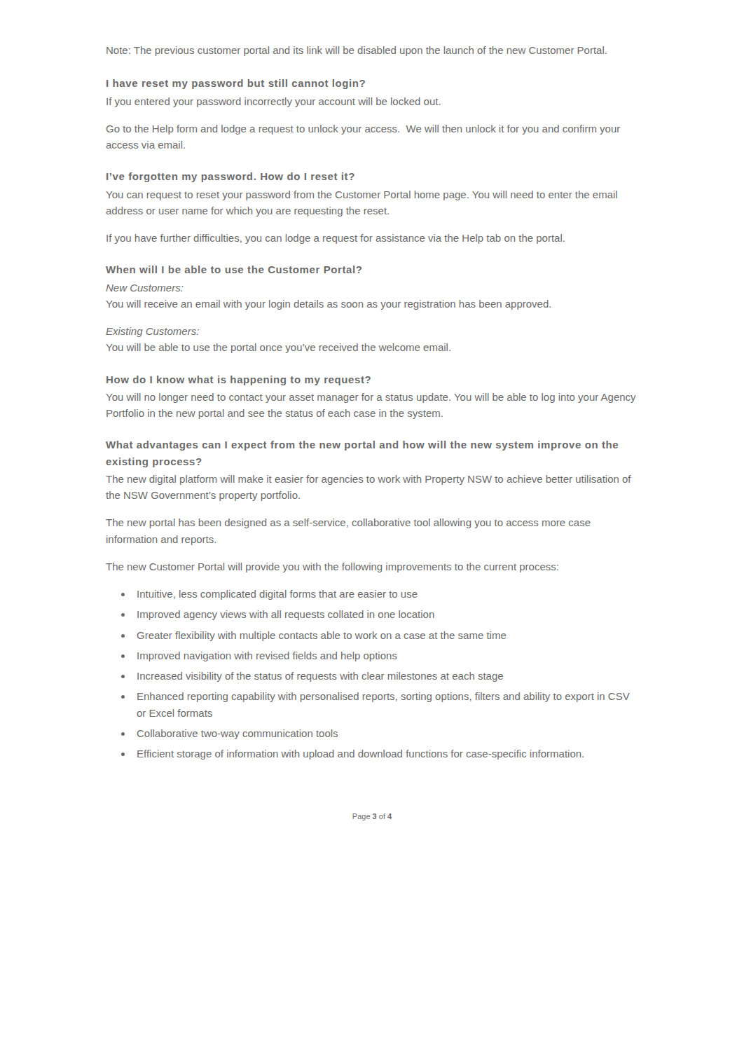Note: The previous customer portal and its link will be disabled upon the launch of the new Customer Portal.
I have reset my password but still cannot login?
If you entered your password incorrectly your account will be locked out.
Go to the Help form and lodge a request to unlock your access. We will then unlock it for you and confirm your access via email.
I’ve forgotten my password. How do I reset it?
You can request to reset your password from the Customer Portal home page. You will need to enter the email address or user name for which you are requesting the reset.
If you have further difficulties, you can lodge a request for assistance via the Help tab on the portal.
When will I be able to use the Customer Portal?
New Customers:
You will receive an email with your login details as soon as your registration has been approved.
Existing Customers:
You will be able to use the portal once you’ve received the welcome email.
How do I know what is happening to my request?
You will no longer need to contact your asset manager for a status update. You will be able to log into your Agency Portfolio in the new portal and see the status of each case in the system.
What advantages can I expect from the new portal and how will the new system improve on the existing process?
The new digital platform will make it easier for agencies to work with Property NSW to achieve better utilisation of the NSW Government’s property portfolio.
The new portal has been designed as a self-service, collaborative tool allowing you to access more case information and reports.
The new Customer Portal will provide you with the following improvements to the current process:
Intuitive, less complicated digital forms that are easier to use
Improved agency views with all requests collated in one location
Greater flexibility with multiple contacts able to work on a case at the same time
Improved navigation with revised fields and help options
Increased visibility of the status of requests with clear milestones at each stage
Enhanced reporting capability with personalised reports, sorting options, filters and ability to export in CSV or Excel formats
Collaborative two-way communication tools
Efficient storage of information with upload and download functions for case-specific information.
Page 3 of 4